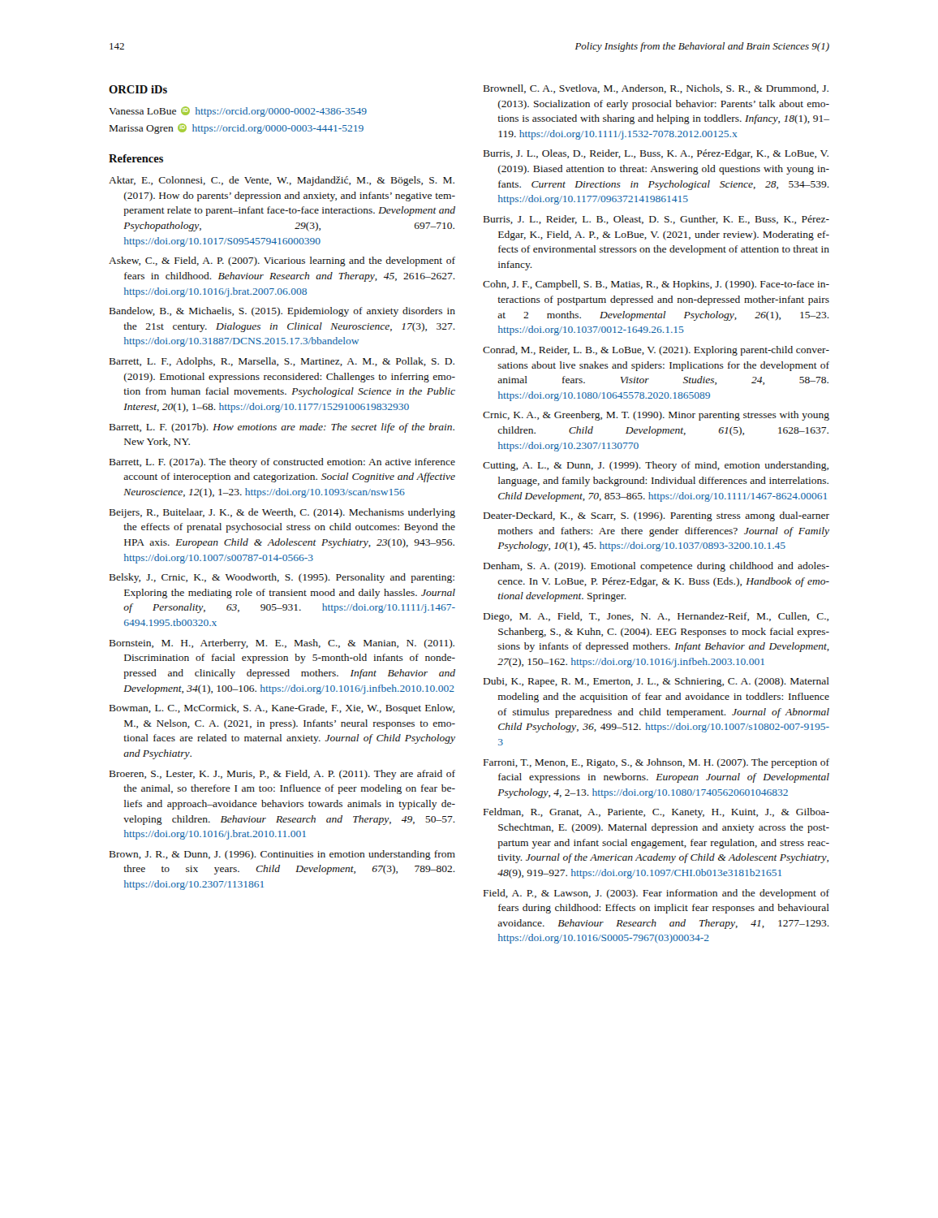142 Policy Insights from the Behavioral and Brain Sciences 9(1)
ORCID iDs
Vanessa LoBue https://orcid.org/0000-0002-4386-3549
Marissa Ogren https://orcid.org/0000-0003-4441-5219
References
Aktar, E., Colonnesi, C., de Vente, W., Majdandžić, M., & Bögels, S. M. (2017). How do parents’ depression and anxiety, and infants’ negative temperament relate to parent–infant face-to-face interactions. Development and Psychopathology, 29(3), 697–710. https://doi.org/10.1017/S0954579416000390
Askew, C., & Field, A. P. (2007). Vicarious learning and the development of fears in childhood. Behaviour Research and Therapy, 45, 2616–2627. https://doi.org/10.1016/j.brat.2007.06.008
Bandelow, B., & Michaelis, S. (2015). Epidemiology of anxiety disorders in the 21st century. Dialogues in Clinical Neuroscience, 17(3), 327. https://doi.org/10.31887/DCNS.2015.17.3/bbandelow
Barrett, L. F., Adolphs, R., Marsella, S., Martinez, A. M., & Pollak, S. D. (2019). Emotional expressions reconsidered: Challenges to inferring emotion from human facial movements. Psychological Science in the Public Interest, 20(1), 1–68. https://doi.org/10.1177/1529100619832930
Barrett, L. F. (2017b). How emotions are made: The secret life of the brain. New York, NY.
Barrett, L. F. (2017a). The theory of constructed emotion: An active inference account of interoception and categorization. Social Cognitive and Affective Neuroscience, 12(1), 1–23. https://doi.org/10.1093/scan/nsw156
Beijers, R., Buitelaar, J. K., & de Weerth, C. (2014). Mechanisms underlying the effects of prenatal psychosocial stress on child outcomes: Beyond the HPA axis. European Child & Adolescent Psychiatry, 23(10), 943–956. https://doi.org/10.1007/s00787-014-0566-3
Belsky, J., Crnic, K., & Woodworth, S. (1995). Personality and parenting: Exploring the mediating role of transient mood and daily hassles. Journal of Personality, 63, 905–931. https://doi.org/10.1111/j.1467-6494.1995.tb00320.x
Bornstein, M. H., Arterberry, M. E., Mash, C., & Manian, N. (2011). Discrimination of facial expression by 5-month-old infants of nondepressed and clinically depressed mothers. Infant Behavior and Development, 34(1), 100–106. https://doi.org/10.1016/j.infbeh.2010.10.002
Bowman, L. C., McCormick, S. A., Kane-Grade, F., Xie, W., Bosquet Enlow, M., & Nelson, C. A. (2021, in press). Infants’ neural responses to emotional faces are related to maternal anxiety. Journal of Child Psychology and Psychiatry.
Broeren, S., Lester, K. J., Muris, P., & Field, A. P. (2011). They are afraid of the animal, so therefore I am too: Influence of peer modeling on fear beliefs and approach–avoidance behaviors towards animals in typically developing children. Behaviour Research and Therapy, 49, 50–57. https://doi.org/10.1016/j.brat.2010.11.001
Brown, J. R., & Dunn, J. (1996). Continuities in emotion understanding from three to six years. Child Development, 67(3), 789–802. https://doi.org/10.2307/1131861
Brownell, C. A., Svetlova, M., Anderson, R., Nichols, S. R., & Drummond, J. (2013). Socialization of early prosocial behavior: Parents’ talk about emotions is associated with sharing and helping in toddlers. Infancy, 18(1), 91–119. https://doi.org/10.1111/j.1532-7078.2012.00125.x
Burris, J. L., Oleas, D., Reider, L., Buss, K. A., Pérez-Edgar, K., & LoBue, V. (2019). Biased attention to threat: Answering old questions with young infants. Current Directions in Psychological Science, 28, 534–539. https://doi.org/10.1177/0963721419861415
Burris, J. L., Reider, L. B., Oleast, D. S., Gunther, K. E., Buss, K., Pérez-Edgar, K., Field, A. P., & LoBue, V. (2021, under review). Moderating effects of environmental stressors on the development of attention to threat in infancy.
Cohn, J. F., Campbell, S. B., Matias, R., & Hopkins, J. (1990). Face-to-face interactions of postpartum depressed and non-depressed mother-infant pairs at 2 months. Developmental Psychology, 26(1), 15–23. https://doi.org/10.1037/0012-1649.26.1.15
Conrad, M., Reider, L. B., & LoBue, V. (2021). Exploring parent-child conversations about live snakes and spiders: Implications for the development of animal fears. Visitor Studies, 24, 58–78. https://doi.org/10.1080/10645578.2020.1865089
Crnic, K. A., & Greenberg, M. T. (1990). Minor parenting stresses with young children. Child Development, 61(5), 1628–1637. https://doi.org/10.2307/1130770
Cutting, A. L., & Dunn, J. (1999). Theory of mind, emotion understanding, language, and family background: Individual differences and interrelations. Child Development, 70, 853–865. https://doi.org/10.1111/1467-8624.00061
Deater-Deckard, K., & Scarr, S. (1996). Parenting stress among dual-earner mothers and fathers: Are there gender differences? Journal of Family Psychology, 10(1), 45. https://doi.org/10.1037/0893-3200.10.1.45
Denham, S. A. (2019). Emotional competence during childhood and adolescence. In V. LoBue, P. Pérez-Edgar, & K. Buss (Eds.), Handbook of emotional development. Springer.
Diego, M. A., Field, T., Jones, N. A., Hernandez-Reif, M., Cullen, C., Schanberg, S., & Kuhn, C. (2004). EEG Responses to mock facial expressions by infants of depressed mothers. Infant Behavior and Development, 27(2), 150–162. https://doi.org/10.1016/j.infbeh.2003.10.001
Dubi, K., Rapee, R. M., Emerton, J. L., & Schniering, C. A. (2008). Maternal modeling and the acquisition of fear and avoidance in toddlers: Influence of stimulus preparedness and child temperament. Journal of Abnormal Child Psychology, 36, 499–512. https://doi.org/10.1007/s10802-007-9195-3
Farroni, T., Menon, E., Rigato, S., & Johnson, M. H. (2007). The perception of facial expressions in newborns. European Journal of Developmental Psychology, 4, 2–13. https://doi.org/10.1080/17405620601046832
Feldman, R., Granat, A., Pariente, C., Kanety, H., Kuint, J., & Gilboa-Schechtman, E. (2009). Maternal depression and anxiety across the postpartum year and infant social engagement, fear regulation, and stress reactivity. Journal of the American Academy of Child & Adolescent Psychiatry, 48(9), 919–927. https://doi.org/10.1097/CHI.0b013e3181b21651
Field, A. P., & Lawson, J. (2003). Fear information and the development of fears during childhood: Effects on implicit fear responses and behavioural avoidance. Behaviour Research and Therapy, 41, 1277–1293. https://doi.org/10.1016/S0005-7967(03)00034-2